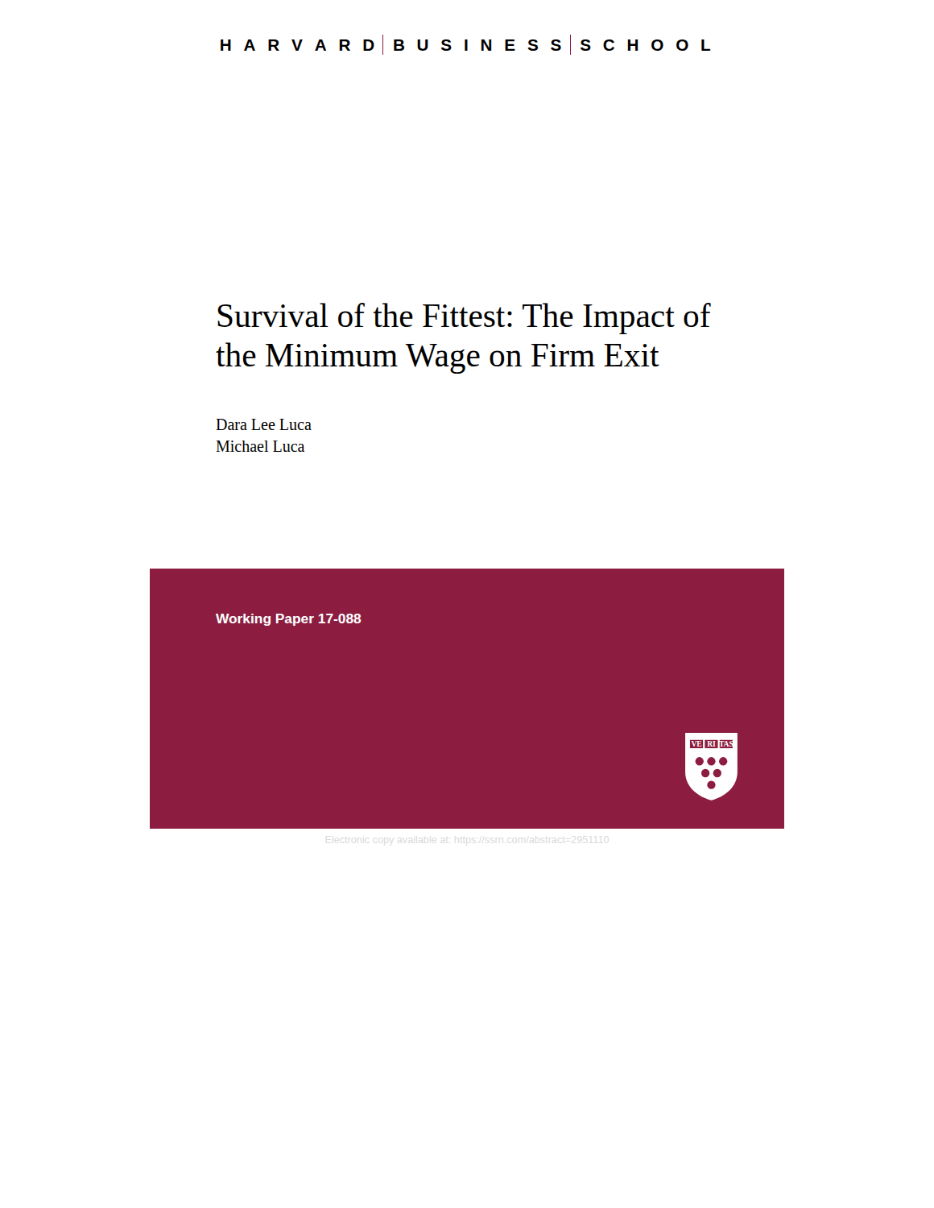H A R V A R D B U S I N E S S S C H O O L
Survival of the Fittest: The Impact of the Minimum Wage on Firm Exit
Dara Lee Luca
Michael Luca
Working Paper 17-088
VE RI TAS
Electronic copy available at: https://ssrn.com/abstract=2951110